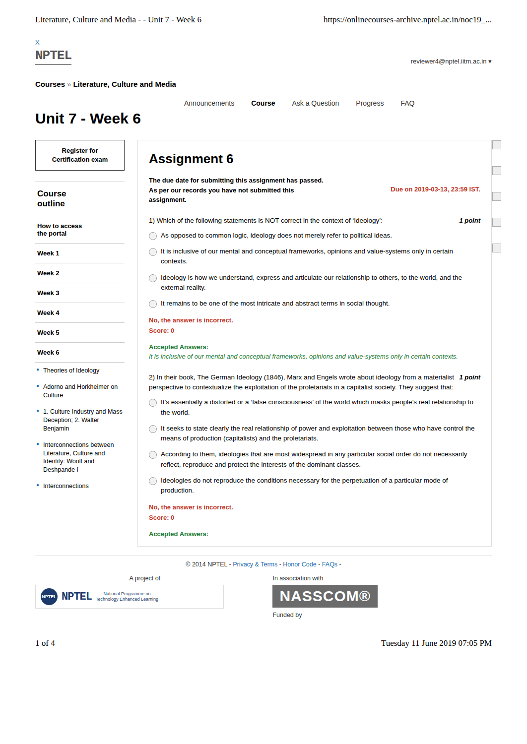Literature, Culture and Media - - Unit 7 - Week 6
https://onlinecourses-archive.nptel.ac.in/noc19_...
X
NPTEL
reviewer4@nptel.iitm.ac.in ▾
Courses»Literature, Culture and Media
Announcements Course Ask a Question Progress FAQ
Unit 7 - Week 6
Register for
Certification exam
Course
outline
How to access
the portal
Week 1
Week 2
Week 3
Week 4
Week 5
Week 6
Theories of Ideology
Adorno and Horkheimer on Culture
1. Culture Industry and Mass Deception; 2. Walter Benjamin
Interconnections between Literature, Culture and Identity: Woolf and Deshpande I
Interconnections
Assignment 6
The due date for submitting this assignment has passed.
As per our records you have not submitted this
assignment. Due on 2019-03-13, 23:59 IST.
1 point 1) Which of the following statements is NOT correct in the context of ‘Ideology’:
As opposed to common logic, ideology does not merely refer to political ideas.
It is inclusive of our mental and conceptual frameworks, opinions and value-systems only in certain contexts.
Ideology is how we understand, express and articulate our relationship to others, to the world, and the external reality.
It remains to be one of the most intricate and abstract terms in social thought.
No, the answer is incorrect.
Score: 0
Accepted Answers:
It is inclusive of our mental and conceptual frameworks, opinions and value-systems only in certain contexts.
1 point 2) In their book, The German Ideology (1846), Marx and Engels wrote about ideology from a materialist perspective to contextualize the exploitation of the proletariats in a capitalist society. They suggest that:
It’s essentially a distorted or a ‘false consciousness’ of the world which masks people’s real relationship to the world.
It seeks to state clearly the real relationship of power and exploitation between those who have control the means of production (capitalists) and the proletariats.
According to them, ideologies that are most widespread in any particular social order do not necessarily reflect, reproduce and protect the interests of the dominant classes.
Ideologies do not reproduce the conditions necessary for the perpetuation of a particular mode of production.
No, the answer is incorrect.
Score: 0
Accepted Answers:
© 2014 NPTEL - Privacy & Terms - Honor Code - FAQs -
A project of
NPTEL
NPTEL
National Programme on
Technology Enhanced Learning
In association with
NASSCOM®
Funded by
1 of 4
Tuesday 11 June 2019 07:05 PM